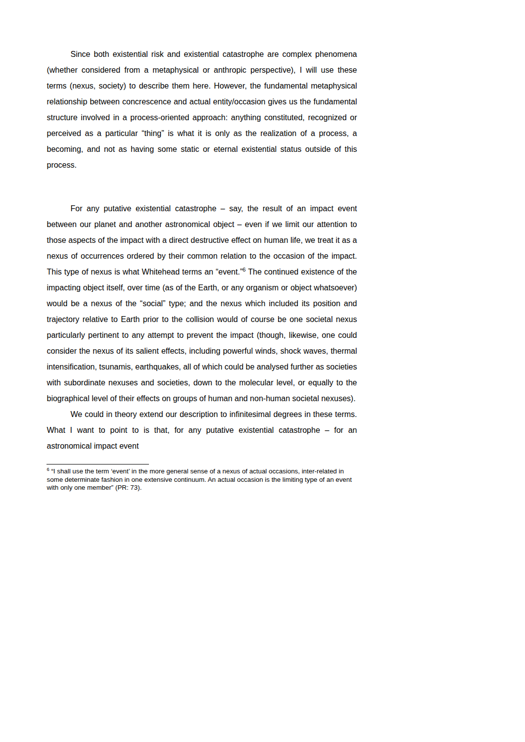Since both existential risk and existential catastrophe are complex phenomena (whether considered from a metaphysical or anthropic perspective), I will use these terms (nexus, society) to describe them here. However, the fundamental metaphysical relationship between concrescence and actual entity/occasion gives us the fundamental structure involved in a process-oriented approach: anything constituted, recognized or perceived as a particular “thing” is what it is only as the realization of a process, a becoming, and not as having some static or eternal existential status outside of this process.
For any putative existential catastrophe – say, the result of an impact event between our planet and another astronomical object – even if we limit our attention to those aspects of the impact with a direct destructive effect on human life, we treat it as a nexus of occurrences ordered by their common relation to the occasion of the impact. This type of nexus is what Whitehead terms an “event.”6 The continued existence of the impacting object itself, over time (as of the Earth, or any organism or object whatsoever) would be a nexus of the “social” type; and the nexus which included its position and trajectory relative to Earth prior to the collision would of course be one societal nexus particularly pertinent to any attempt to prevent the impact (though, likewise, one could consider the nexus of its salient effects, including powerful winds, shock waves, thermal intensification, tsunamis, earthquakes, all of which could be analysed further as societies with subordinate nexuses and societies, down to the molecular level, or equally to the biographical level of their effects on groups of human and non-human societal nexuses).
We could in theory extend our description to infinitesimal degrees in these terms. What I want to point to is that, for any putative existential catastrophe – for an astronomical impact event
6 “I shall use the term ‘event’ in the more general sense of a nexus of actual occasions, inter-related in some determinate fashion in one extensive continuum. An actual occasion is the limiting type of an event with only one member” (PR: 73).